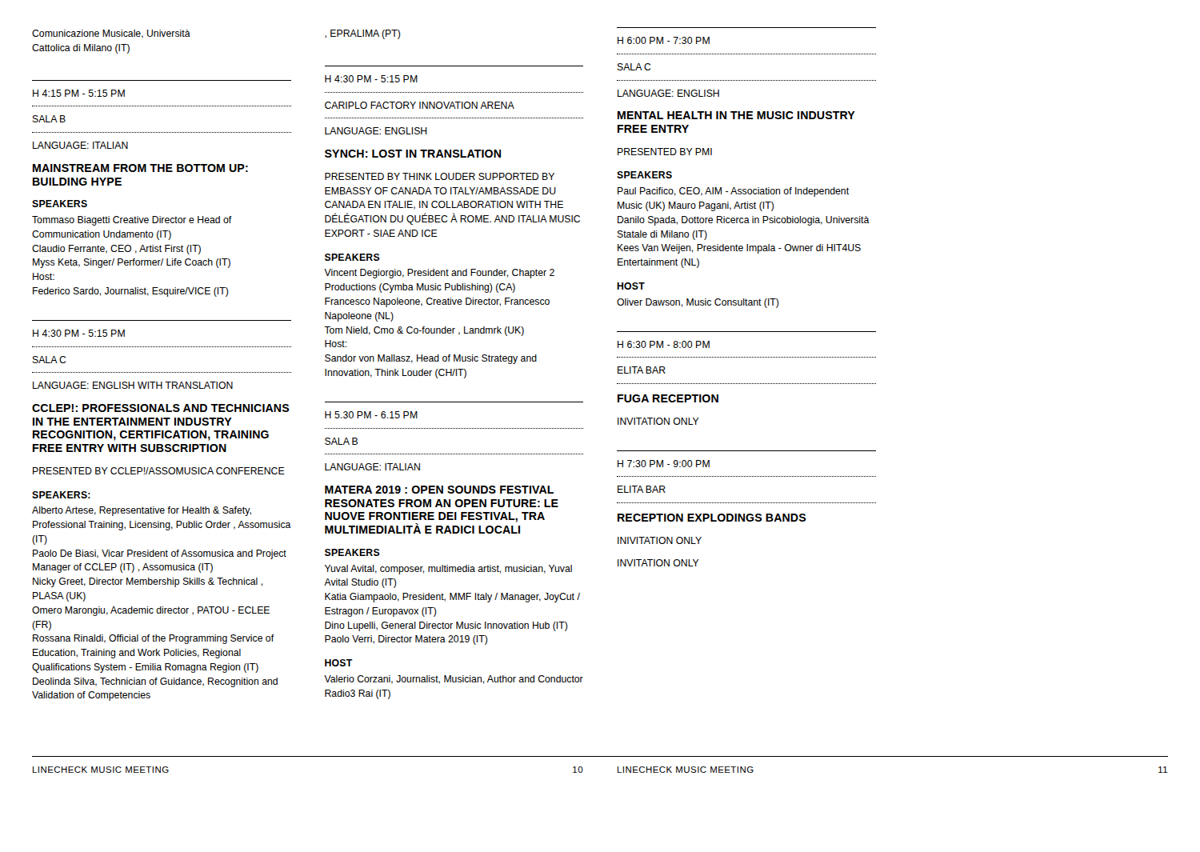Comunicazione Musicale, Università
Cattolica di Milano (IT)
H 4:15 PM - 5:15 PM
Sala B
Language: Italian
Mainstream from the bottom up: building hype
Speakers
Tommaso Biagetti Creative Director e Head of Communication Undamento (IT)
Claudio Ferrante, CEO , Artist First (IT)
Myss Keta, Singer/ Performer/ Life Coach (IT)
Host:
Federico Sardo, Journalist, Esquire/VICE (IT)
H 4:30 PM - 5:15 PM
Sala C
Language: English with translation
CCLEP!: Professionals and technicians in the entertainment industry recognition, certification, training
Free entry with subscription
Presented by CCLEP!/Assomusica Conference
Speakers:
Alberto Artese, Representative for Health & Safety, Professional Training, Licensing, Public Order , Assomusica (IT)
Paolo De Biasi, Vicar President of Assomusica and Project Manager of CCLEP (IT) , Assomusica (IT)
Nicky Greet, Director Membership Skills & Technical , PLASA (UK)
Omero Marongiu, Academic director , PATOU - ECLEE (FR)
Rossana Rinaldi, Official of the Programming Service of Education, Training and Work Policies, Regional Qualifications System - Emilia Romagna Region (IT)
Deolinda Silva, Technician of Guidance, Recognition and Validation of Competencies
, EPRALIMA (PT)
H 4:30 PM - 5:15 PM
Cariplo Factory Innovation Arena
Language: English
Synch: Lost in translation
Presented by Think Louder supported by Embassy of Canada to Italy/Ambassade du Canada en Italie, in collaboration with the Délégation du Québec à Rome. And Italia Music Export - SIAE and ICE
Speakers
Vincent Degiorgio, President and Founder, Chapter 2 Productions (Cymba Music Publishing) (CA)
Francesco Napoleone, Creative Director, Francesco Napoleone (NL)
Tom Nield, Cmo & Co-founder , Landmrk (UK)
Host:
Sandor von Mallasz, Head of Music Strategy and Innovation, Think Louder (CH/IT)
H 5.30 PM - 6.15 PM
Sala B
Language: Italian
Matera 2019 : Open Sounds Festival resonates from an open future: le nuove frontiere dei festival, tra multimedialità e radici locali
Speakers
Yuval Avital, composer, multimedia artist, musician, Yuval Avital Studio (IT)
Katia Giampaolo, President, MMF Italy / Manager, JoyCut / Estragon / Europavox (IT)
Dino Lupelli, General Director Music Innovation Hub (IT)
Paolo Verri, Director Matera 2019 (IT)
Host
Valerio Corzani, Journalist, Musician, Author and Conductor Radio3 Rai (IT)
H 6:00 PM - 7:30 PM
Sala C
Language: English
Mental health in the music industry
Free entry
Presented by PMI
Speakers
Paul Pacifico, CEO, AIM - Association of Independent Music (UK) Mauro Pagani, Artist (IT)
Danilo Spada, Dottore Ricerca in Psicobiologia, Università Statale di Milano (IT)
Kees Van Weijen, Presidente Impala - Owner di HIT4US Entertainment (NL)
Host
Oliver Dawson, Music Consultant (IT)
H 6:30 PM - 8:00 PM
Elita Bar
FUGA Reception
Invitation only
H 7:30 PM - 9:00 PM
Elita Bar
Reception Explodings Bands
Inivitation only
Invitation only
Linecheck Music Meeting 10
Linecheck Music Meeting 11